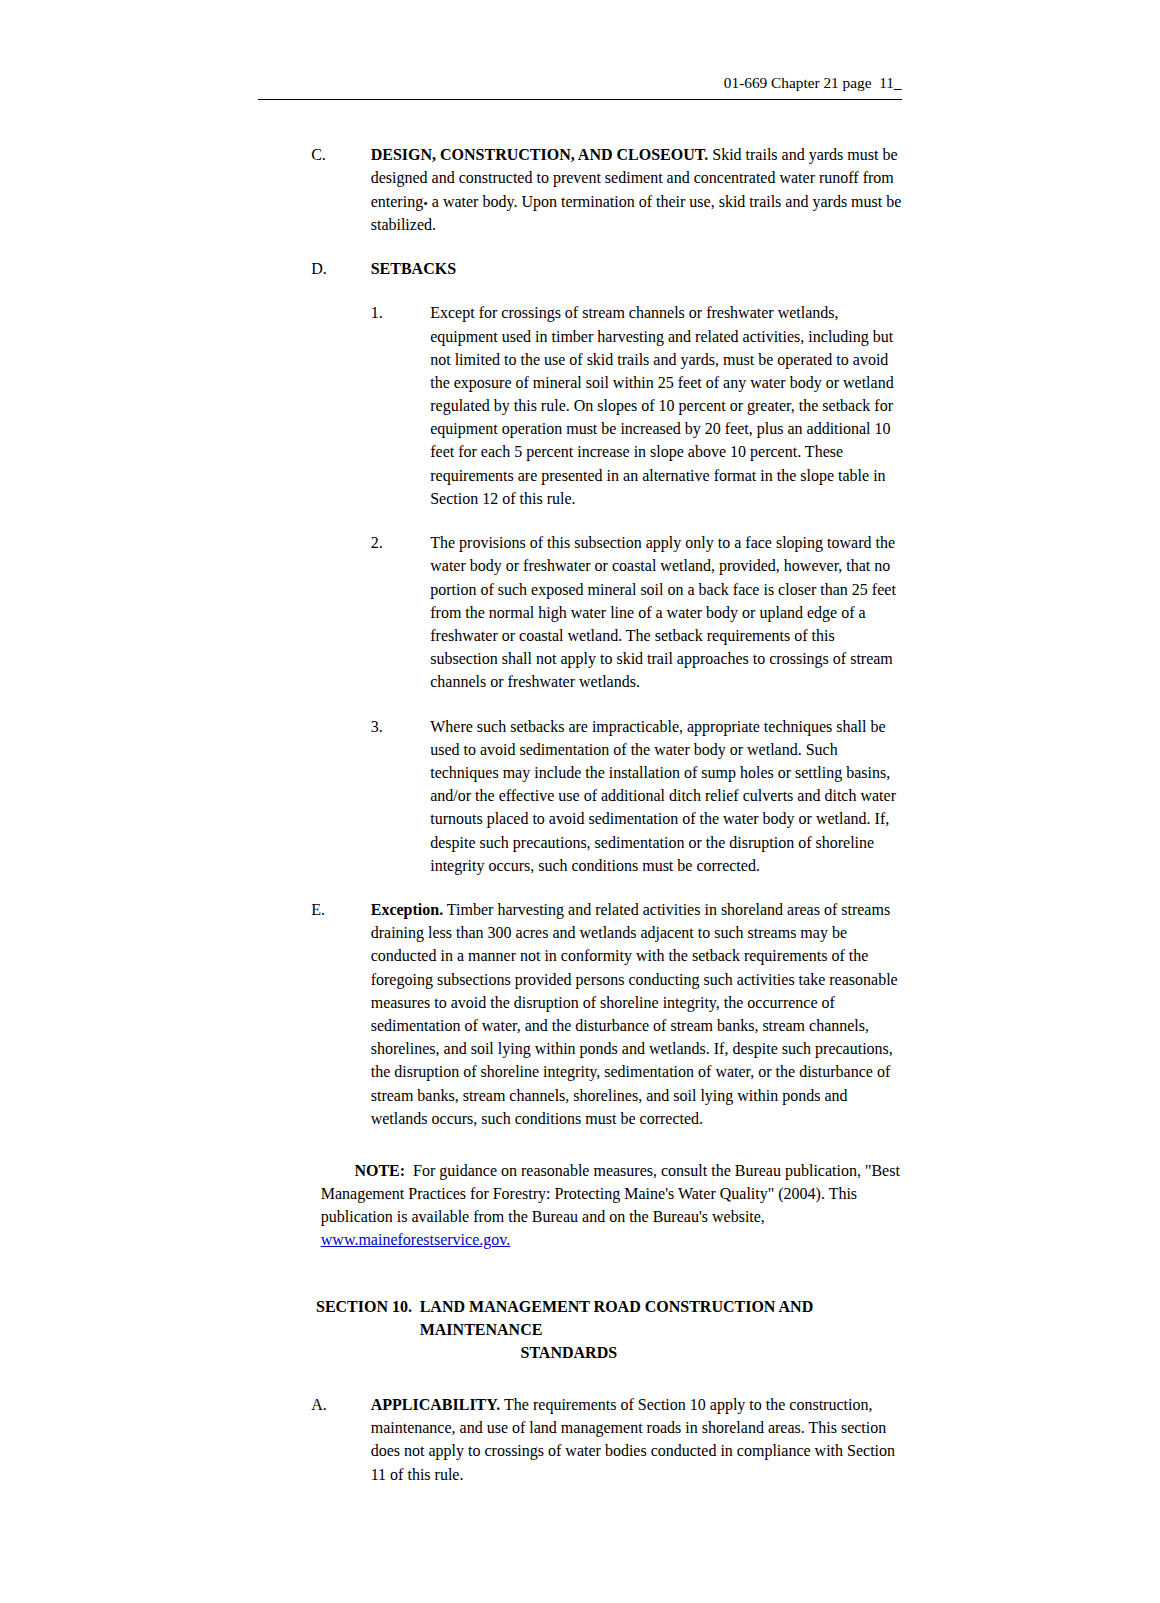01-669 Chapter 21 page 11
C.
DESIGN, CONSTRUCTION, AND CLOSEOUT. Skid trails and yards must be designed and constructed to prevent sediment and concentrated water runoff from entering• a water body. Upon termination of their use, skid trails and yards must be stabilized.
D.
SETBACKS
1.
Except for crossings of stream channels or freshwater wetlands, equipment used in timber harvesting and related activities, including but not limited to the use of skid trails and yards, must be operated to avoid the exposure of mineral soil within 25 feet of any water body or wetland regulated by this rule. On slopes of 10 percent or greater, the setback for equipment operation must be increased by 20 feet, plus an additional 10 feet for each 5 percent increase in slope above 10 percent. These requirements are presented in an alternative format in the slope table in Section 12 of this rule.
2.
The provisions of this subsection apply only to a face sloping toward the water body or freshwater or coastal wetland, provided, however, that no portion of such exposed mineral soil on a back face is closer than 25 feet from the normal high water line of a water body or upland edge of a freshwater or coastal wetland. The setback requirements of this subsection shall not apply to skid trail approaches to crossings of stream channels or freshwater wetlands.
3.
Where such setbacks are impracticable, appropriate techniques shall be used to avoid sedimentation of the water body or wetland. Such techniques may include the installation of sump holes or settling basins, and/or the effective use of additional ditch relief culverts and ditch water turnouts placed to avoid sedimentation of the water body or wetland. If, despite such precautions, sedimentation or the disruption of shoreline integrity occurs, such conditions must be corrected.
E.
Exception. Timber harvesting and related activities in shoreland areas of streams draining less than 300 acres and wetlands adjacent to such streams may be conducted in a manner not in conformity with the setback requirements of the foregoing subsections provided persons conducting such activities take reasonable measures to avoid the disruption of shoreline integrity, the occurrence of sedimentation of water, and the disturbance of stream banks, stream channels, shorelines, and soil lying within ponds and wetlands. If, despite such precautions, the disruption of shoreline integrity, sedimentation of water, or the disturbance of stream banks, stream channels, shorelines, and soil lying within ponds and wetlands occurs, such conditions must be corrected.
NOTE: For guidance on reasonable measures, consult the Bureau publication, "Best Management Practices for Forestry: Protecting Maine's Water Quality" (2004). This publication is available from the Bureau and on the Bureau's website, www.maineforestservice.gov.
SECTION 10.
LAND MANAGEMENT ROAD CONSTRUCTION AND MAINTENANCESTANDARDS
A.
APPLICABILITY. The requirements of Section 10 apply to the construction, maintenance, and use of land management roads in shoreland areas. This section does not apply to crossings of water bodies conducted in compliance with Section 11 of this rule.